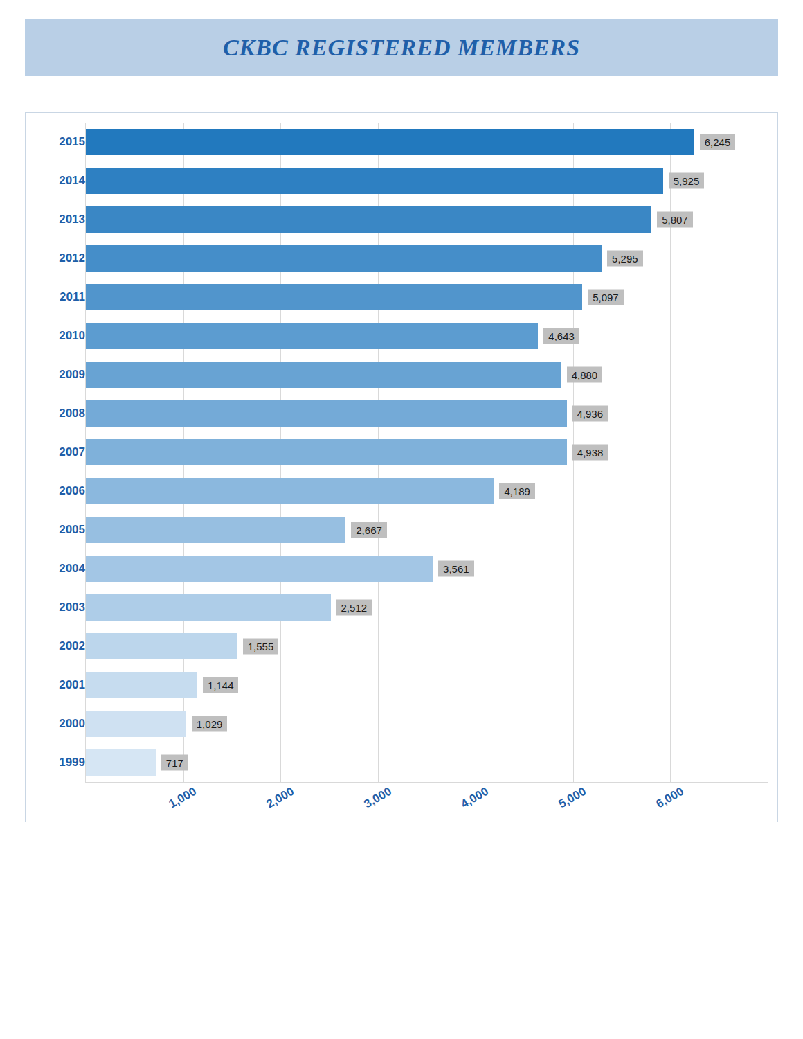CKBC Registered Members
| 2015 | 6,245 |
| 2014 | 5,925 |
| 2013 | 5,807 |
| 2012 | 5,295 |
| 2011 | 5,097 |
| 2010 | 4,643 |
| 2009 | 4,880 |
| 2008 | 4,936 |
| 2007 | 4,938 |
| 2006 | 4,189 |
| 2005 | 2,667 |
| 2004 | 3,561 |
| 2003 | 2,512 |
| 2002 | 1,555 |
| 2001 | 1,144 |
| 2000 | 1,029 |
| 1999 | 717 |
1,000 2,000 3,000 4,000 5,000 6,000